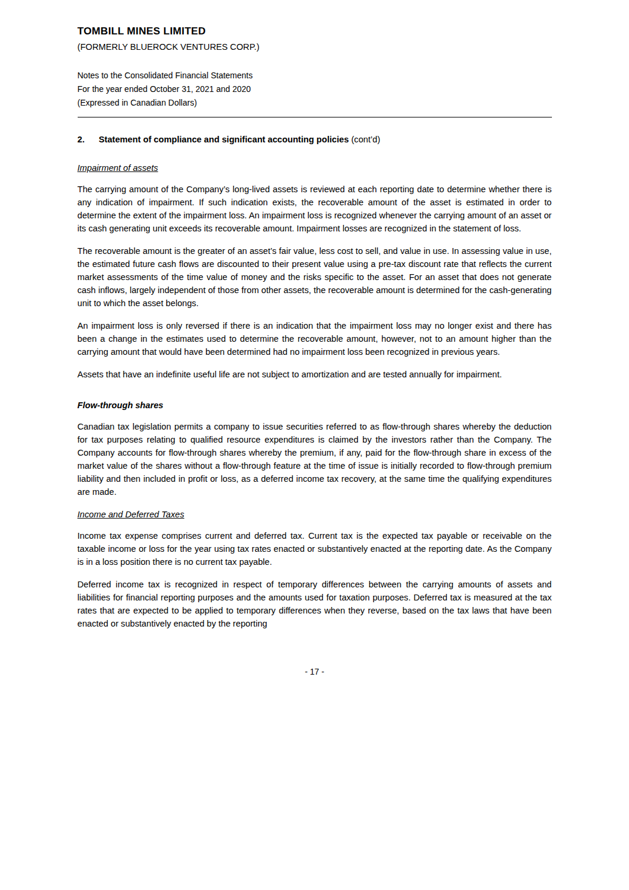TOMBILL MINES LIMITED
(FORMERLY BLUEROCK VENTURES CORP.)
Notes to the Consolidated Financial Statements
For the year ended October 31, 2021 and 2020
(Expressed in Canadian Dollars)
2. Statement of compliance and significant accounting policies (cont’d)
Impairment of assets
The carrying amount of the Company’s long-lived assets is reviewed at each reporting date to determine whether there is any indication of impairment. If such indication exists, the recoverable amount of the asset is estimated in order to determine the extent of the impairment loss. An impairment loss is recognized whenever the carrying amount of an asset or its cash generating unit exceeds its recoverable amount. Impairment losses are recognized in the statement of loss.
The recoverable amount is the greater of an asset’s fair value, less cost to sell, and value in use. In assessing value in use, the estimated future cash flows are discounted to their present value using a pre-tax discount rate that reflects the current market assessments of the time value of money and the risks specific to the asset. For an asset that does not generate cash inflows, largely independent of those from other assets, the recoverable amount is determined for the cash-generating unit to which the asset belongs.
An impairment loss is only reversed if there is an indication that the impairment loss may no longer exist and there has been a change in the estimates used to determine the recoverable amount, however, not to an amount higher than the carrying amount that would have been determined had no impairment loss been recognized in previous years.
Assets that have an indefinite useful life are not subject to amortization and are tested annually for impairment.
Flow-through shares
Canadian tax legislation permits a company to issue securities referred to as flow-through shares whereby the deduction for tax purposes relating to qualified resource expenditures is claimed by the investors rather than the Company. The Company accounts for flow-through shares whereby the premium, if any, paid for the flow-through share in excess of the market value of the shares without a flow-through feature at the time of issue is initially recorded to flow-through premium liability and then included in profit or loss, as a deferred income tax recovery, at the same time the qualifying expenditures are made.
Income and Deferred Taxes
Income tax expense comprises current and deferred tax. Current tax is the expected tax payable or receivable on the taxable income or loss for the year using tax rates enacted or substantively enacted at the reporting date. As the Company is in a loss position there is no current tax payable.
Deferred income tax is recognized in respect of temporary differences between the carrying amounts of assets and liabilities for financial reporting purposes and the amounts used for taxation purposes. Deferred tax is measured at the tax rates that are expected to be applied to temporary differences when they reverse, based on the tax laws that have been enacted or substantively enacted by the reporting
- 17 -